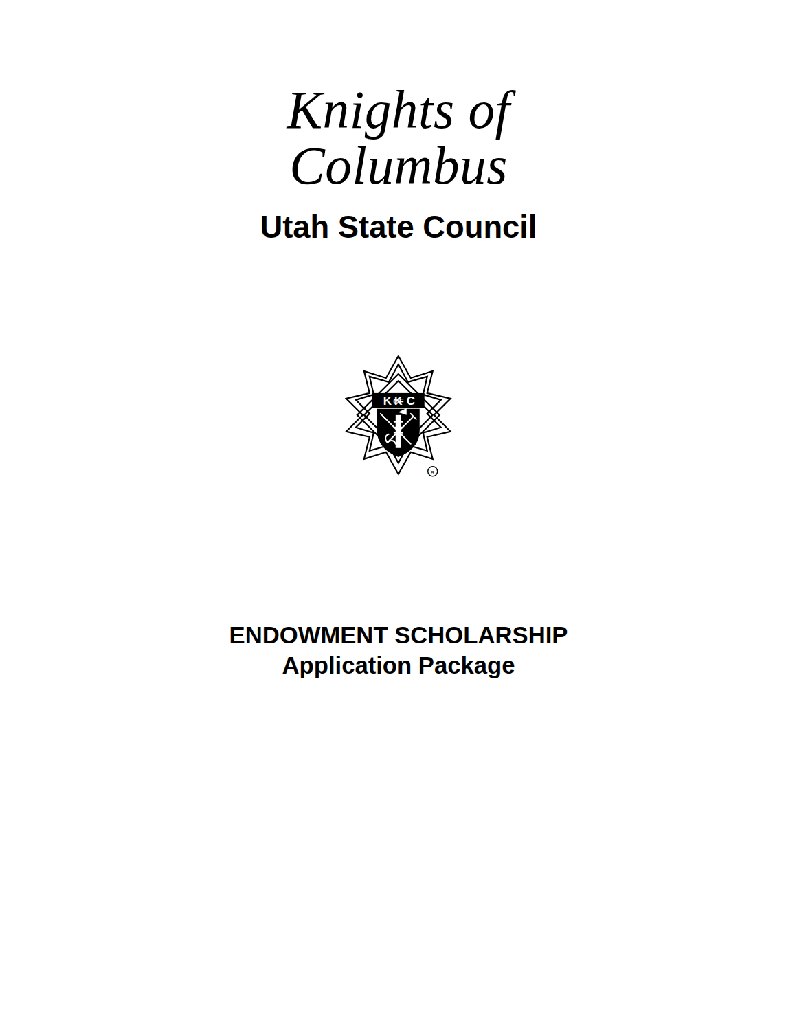Knights of Columbus
Utah State Council
K K of C K OF C R
ENDOWMENT SCHOLARSHIPApplication Package